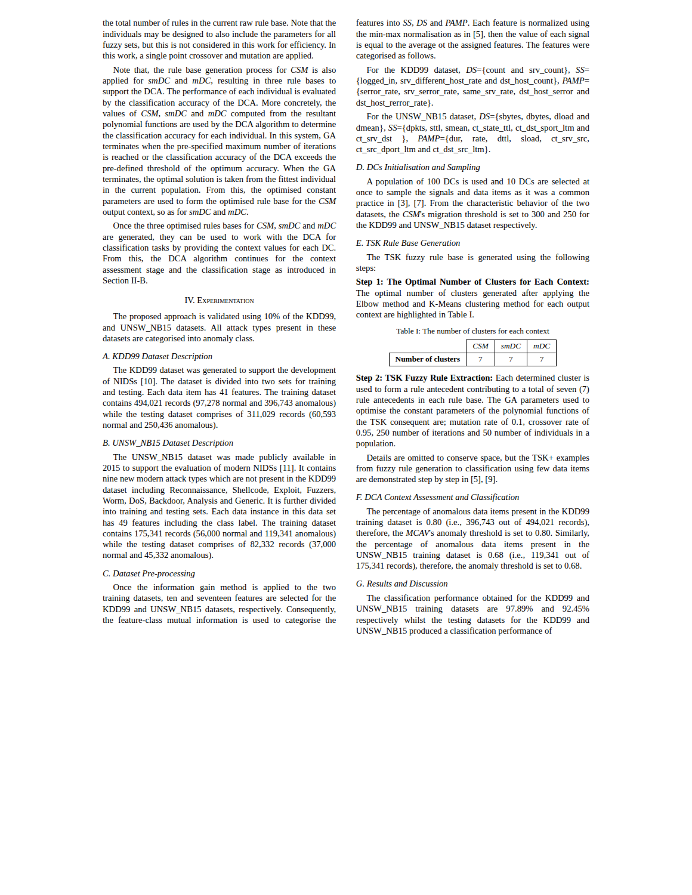the total number of rules in the current raw rule base. Note that the individuals may be designed to also include the parameters for all fuzzy sets, but this is not considered in this work for efficiency. In this work, a single point crossover and mutation are applied.
Note that, the rule base generation process for CSM is also applied for smDC and mDC, resulting in three rule bases to support the DCA. The performance of each individual is evaluated by the classification accuracy of the DCA. More concretely, the values of CSM, smDC and mDC computed from the resultant polynomial functions are used by the DCA algorithm to determine the classification accuracy for each individual. In this system, GA terminates when the pre-specified maximum number of iterations is reached or the classification accuracy of the DCA exceeds the pre-defined threshold of the optimum accuracy. When the GA terminates, the optimal solution is taken from the fittest individual in the current population. From this, the optimised constant parameters are used to form the optimised rule base for the CSM output context, so as for smDC and mDC.
Once the three optimised rules bases for CSM, smDC and mDC are generated, they can be used to work with the DCA for classification tasks by providing the context values for each DC. From this, the DCA algorithm continues for the context assessment stage and the classification stage as introduced in Section II-B.
IV. Experimentation
The proposed approach is validated using 10% of the KDD99, and UNSW_NB15 datasets. All attack types present in these datasets are categorised into anomaly class.
A. KDD99 Dataset Description
The KDD99 dataset was generated to support the development of NIDSs [10]. The dataset is divided into two sets for training and testing. Each data item has 41 features. The training dataset contains 494,021 records (97,278 normal and 396,743 anomalous) while the testing dataset comprises of 311,029 records (60,593 normal and 250,436 anomalous).
B. UNSW_NB15 Dataset Description
The UNSW_NB15 dataset was made publicly available in 2015 to support the evaluation of modern NIDSs [11]. It contains nine new modern attack types which are not present in the KDD99 dataset including Reconnaissance, Shellcode, Exploit, Fuzzers, Worm, DoS, Backdoor, Analysis and Generic. It is further divided into training and testing sets. Each data instance in this data set has 49 features including the class label. The training dataset contains 175,341 records (56,000 normal and 119,341 anomalous) while the testing dataset comprises of 82,332 records (37,000 normal and 45,332 anomalous).
C. Dataset Pre-processing
Once the information gain method is applied to the two training datasets, ten and seventeen features are selected for the KDD99 and UNSW_NB15 datasets, respectively. Consequently, the feature-class mutual information is used to categorise the features into SS, DS and PAMP. Each feature is normalized using the min-max normalisation as in [5], then the value of each signal is equal to the average ot the assigned features. The features were categorised as follows.
For the KDD99 dataset, DS={count and srv_count}, SS={logged_in, srv_different_host_rate and dst_host_count}, PAMP={serror_rate, srv_serror_rate, same_srv_rate, dst_host_serror and dst_host_rerror_rate}.
For the UNSW_NB15 dataset, DS={sbytes, dbytes, dload and dmean}, SS={dpkts, sttl, smean, ct_state_ttl, ct_dst_sport_ltm and ct_srv_dst }, PAMP={dur, rate, dttl, sload, ct_srv_src, ct_src_dport_ltm and ct_dst_src_ltm}.
D. DCs Initialisation and Sampling
A population of 100 DCs is used and 10 DCs are selected at once to sample the signals and data items as it was a common practice in [3], [7]. From the characteristic behavior of the two datasets, the CSM's migration threshold is set to 300 and 250 for the KDD99 and UNSW_NB15 dataset respectively.
E. TSK Rule Base Generation
The TSK fuzzy rule base is generated using the following steps:
Step 1: The Optimal Number of Clusters for Each Context: The optimal number of clusters generated after applying the Elbow method and K-Means clustering method for each output context are highlighted in Table I.
Table I: The number of clusters for each context
| | CSM | smDC | mDC |
| Number of clusters | 7 | 7 | 7 |
Step 2: TSK Fuzzy Rule Extraction: Each determined cluster is used to form a rule antecedent contributing to a total of seven (7) rule antecedents in each rule base. The GA parameters used to optimise the constant parameters of the polynomial functions of the TSK consequent are; mutation rate of 0.1, crossover rate of 0.95, 250 number of iterations and 50 number of individuals in a population.
Details are omitted to conserve space, but the TSK+ examples from fuzzy rule generation to classification using few data items are demonstrated step by step in [5], [9].
F. DCA Context Assessment and Classification
The percentage of anomalous data items present in the KDD99 training dataset is 0.80 (i.e., 396,743 out of 494,021 records), therefore, the MCAV's anomaly threshold is set to 0.80. Similarly, the percentage of anomalous data items present in the UNSW_NB15 training dataset is 0.68 (i.e., 119,341 out of 175,341 records), therefore, the anomaly threshold is set to 0.68.
G. Results and Discussion
The classification performance obtained for the KDD99 and UNSW_NB15 training datasets are 97.89% and 92.45% respectively whilst the testing datasets for the KDD99 and UNSW_NB15 produced a classification performance of